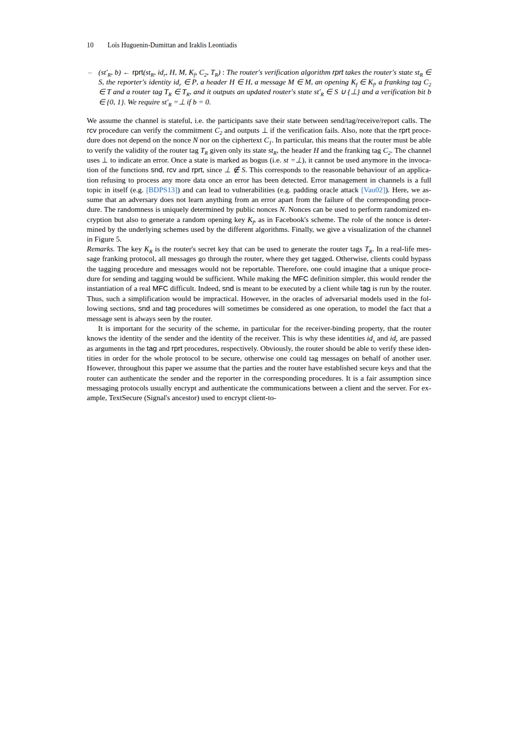10 Loïs Huguenin-Dumittan and Iraklis Leontiadis
(st′R, b) ← rprt(stR, idr, H, M, Kf, C2, TR) : The router's verification algorithm rprt takes the router's state stR ∈ S, the reporter's identity idr ∈ P, a header H ∈ H, a message M ∈ M, an opening Kf ∈ Kf, a franking tag C2 ∈ T and a router tag TR ∈ TR, and it outputs an updated router's state st′R ∈ S ∪ {⊥} and a verification bit b ∈ {0, 1}. We require st′R =⊥ if b = 0.
We assume the channel is stateful, i.e. the participants save their state between send/tag/receive/report calls. The rcv procedure can verify the commitment C2 and outputs ⊥ if the verification fails. Also, note that the rprt procedure does not depend on the nonce N nor on the ciphertext C1. In particular, this means that the router must be able to verify the validity of the router tag TR given only its state stR, the header H and the franking tag C2. The channel uses ⊥ to indicate an error. Once a state is marked as bogus (i.e. st =⊥), it cannot be used anymore in the invocation of the functions snd, rcv and rprt, since ⊥ ∉ S. This corresponds to the reasonable behaviour of an application refusing to process any more data once an error has been detected. Error management in channels is a full topic in itself (e.g. [BDPS13]) and can lead to vulnerabilities (e.g. padding oracle attack [Vau02]). Here, we assume that an adversary does not learn anything from an error apart from the failure of the corresponding procedure. The randomness is uniquely determined by public nonces N. Nonces can be used to perform randomized encryption but also to generate a random opening key Kf, as in Facebook's scheme. The role of the nonce is determined by the underlying schemes used by the different algorithms. Finally, we give a visualization of the channel in Figure 5.
Remarks. The key KR is the router's secret key that can be used to generate the router tags TR. In a real-life message franking protocol, all messages go through the router, where they get tagged. Otherwise, clients could bypass the tagging procedure and messages would not be reportable. Therefore, one could imagine that a unique procedure for sending and tagging would be sufficient. While making the MFC definition simpler, this would render the instantiation of a real MFC difficult. Indeed, snd is meant to be executed by a client while tag is run by the router. Thus, such a simplification would be impractical. However, in the oracles of adversarial models used in the following sections, snd and tag procedures will sometimes be considered as one operation, to model the fact that a message sent is always seen by the router.
It is important for the security of the scheme, in particular for the receiver-binding property, that the router knows the identity of the sender and the identity of the receiver. This is why these identities ids and idr are passed as arguments in the tag and rprt procedures, respectively. Obviously, the router should be able to verify these identities in order for the whole protocol to be secure, otherwise one could tag messages on behalf of another user. However, throughout this paper we assume that the parties and the router have established secure keys and that the router can authenticate the sender and the reporter in the corresponding procedures. It is a fair assumption since messaging protocols usually encrypt and authenticate the communications between a client and the server. For example, TextSecure (Signal's ancestor) used to encrypt client-to-